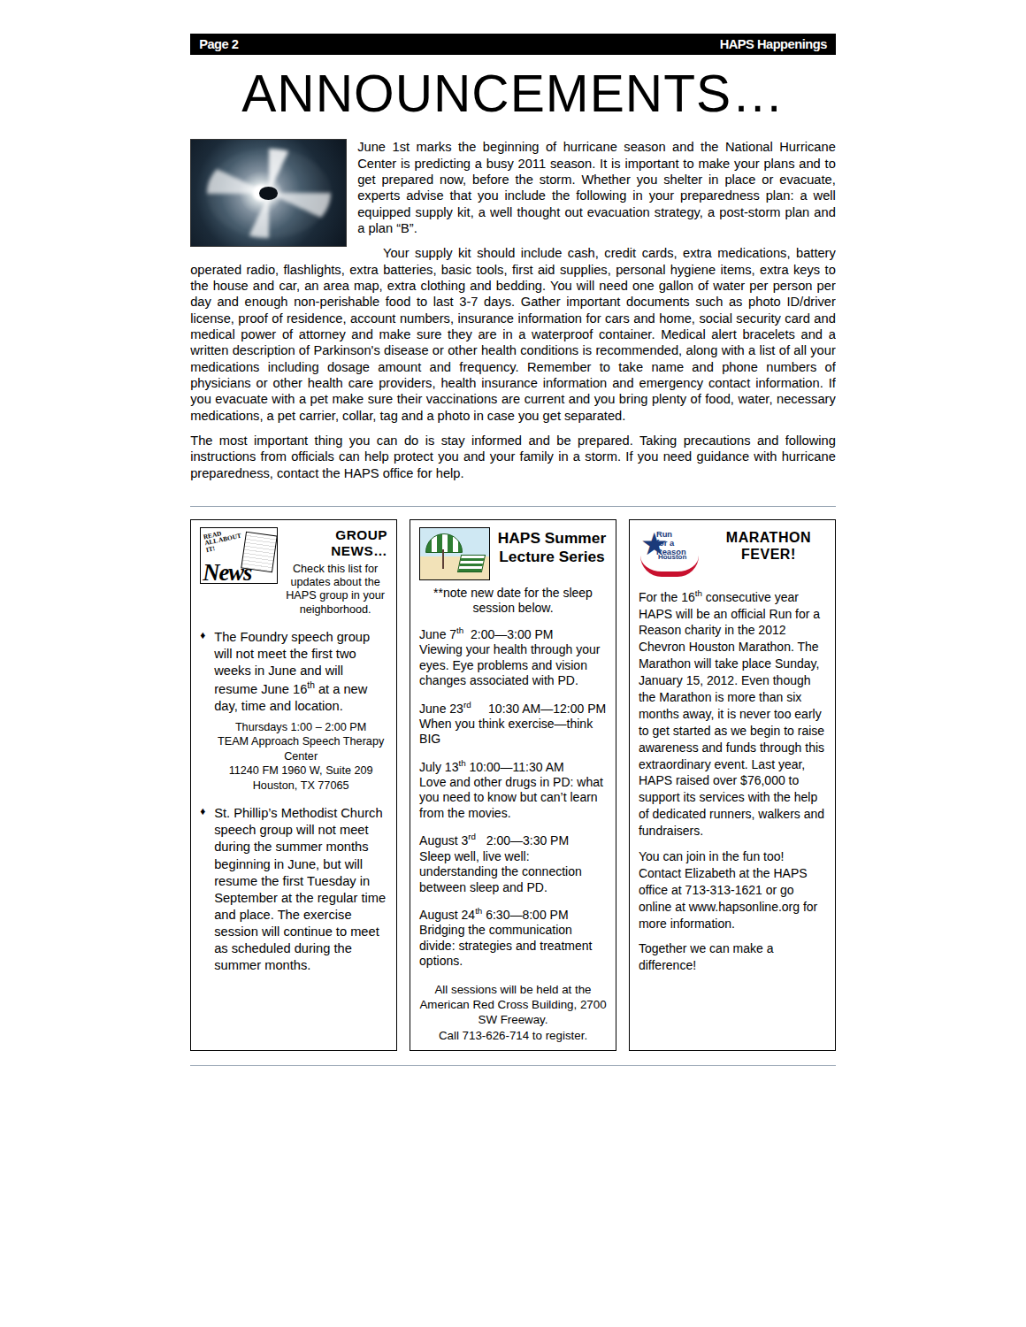Page 2 HAPS Happenings
ANNOUNCEMENTS…
June 1st marks the beginning of hurricane season and the National Hurricane Center is predicting a busy 2011 season. It is important to make your plans and to get prepared now, before the storm. Whether you shelter in place or evacuate, experts advise that you include the following in your preparedness plan: a well equipped supply kit, a well thought out evacuation strategy, a post-storm plan and a plan “B”.
Your supply kit should include cash, credit cards, extra medications, battery operated radio, flashlights, extra batteries, basic tools, first aid supplies, personal hygiene items, extra keys to the house and car, an area map, extra clothing and bedding. You will need one gallon of water per person per day and enough non-perishable food to last 3-7 days. Gather important documents such as photo ID/driver license, proof of residence, account numbers, insurance information for cars and home, social security card and medical power of attorney and make sure they are in a waterproof container. Medical alert bracelets and a written description of Parkinson's disease or other health conditions is recommended, along with a list of all your medications including dosage amount and frequency. Remember to take name and phone numbers of physicians or other health care providers, health insurance information and emergency contact information. If you evacuate with a pet make sure their vaccinations are current and you bring plenty of food, water, necessary medications, a pet carrier, collar, tag and a photo in case you get separated.
The most important thing you can do is stay informed and be prepared. Taking precautions and following instructions from officials can help protect you and your family in a storm. If you need guidance with hurricane preparedness, contact the HAPS office for help.
READ
ALL ABOUT
IT! News
GROUP NEWS…
Check this list for updates about the HAPS group in your neighborhood.
The Foundry speech group will not meet the first two weeks in June and will resume June 16th at a new day, time and location.
Thursdays 1:00 – 2:00 PM
TEAM Approach Speech Therapy Center
11240 FM 1960 W, Suite 209
Houston, TX 77065
St. Phillip’s Methodist Church speech group will not meet during the summer months beginning in June, but will resume the first Tuesday in September at the regular time and place. The exercise session will continue to meet as scheduled during the summer months.
HAPS Summer
Lecture Series
**note new date for the sleep session below.
June 7th 2:00—3:00 PM Viewing your health through your eyes. Eye problems and vision changes associated with PD.
June 23rd 10:30 AM—12:00 PM When you think exercise—think BIG
July 13th 10:00—11:30 AM Love and other drugs in PD: what you need to know but can’t learn from the movies.
August 3rd 2:00—3:30 PM Sleep well, live well: understanding the connection between sleep and PD.
August 24th 6:30—8:00 PM Bridging the communication divide: strategies and treatment options.
All sessions will be held at the American Red Cross Building, 2700 SW Freeway.
Call 713-626-714 to register.
★ Run
for a
Reason Houston
MARATHON
FEVER!
For the 16th consecutive year HAPS will be an official Run for a Reason charity in the 2012 Chevron Houston Marathon. The Marathon will take place Sunday, January 15, 2012. Even though the Marathon is more than six months away, it is never too early to get started as we begin to raise awareness and funds through this extraordinary event. Last year, HAPS raised over $76,000 to support its services with the help of dedicated runners, walkers and fundraisers.
You can join in the fun too! Contact Elizabeth at the HAPS office at 713-313-1621 or go online at www.hapsonline.org for more information.
Together we can make a difference!